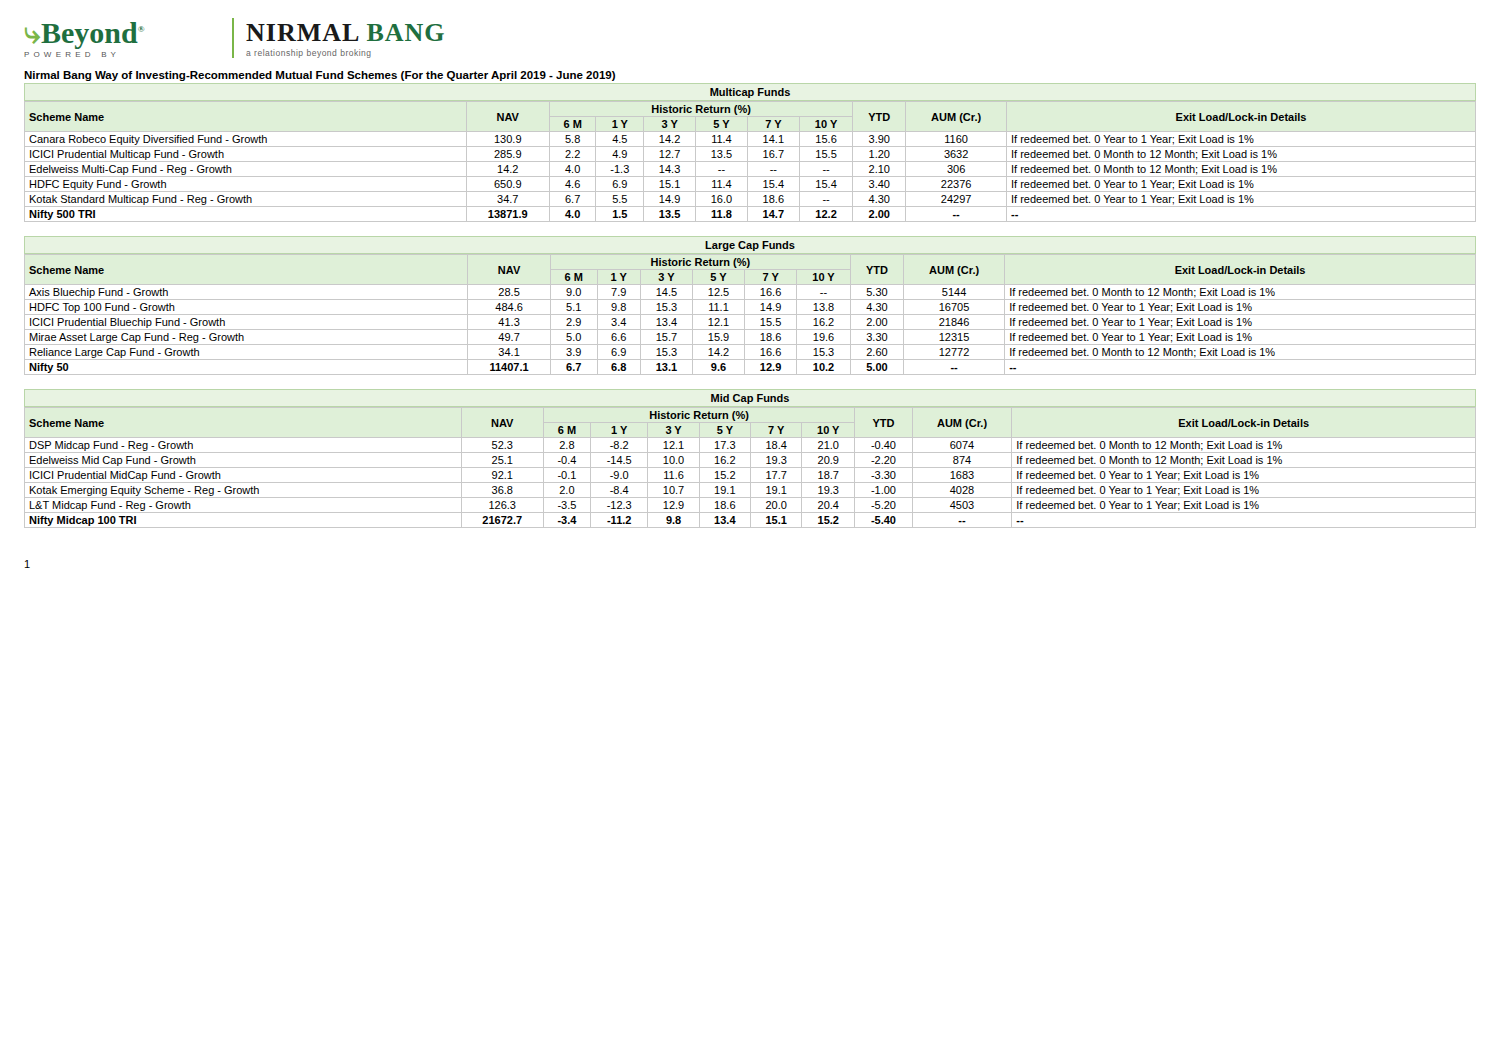⤷Beyond®
P O W E R E D B Y
NIRMAL BANG
a relationship beyond broking
Nirmal Bang Way of Investing-Recommended Mutual Fund Schemes (For the Quarter April 2019 - June 2019)
Multicap Funds
| Scheme Name | NAV | Historic Return (%) | YTD | AUM (Cr.) | Exit Load/Lock-in Details |
| --- | --- | --- | --- | --- | --- |
| 6 M | 1 Y | 3 Y | 5 Y | 7 Y | 10 Y |
| Canara Robeco Equity Diversified Fund - Growth | 130.9 | 5.8 | 4.5 | 14.2 | 11.4 | 14.1 | 15.6 | 3.90 | 1160 | If redeemed bet. 0 Year to 1 Year; Exit Load is 1% |
| ICICI Prudential Multicap Fund - Growth | 285.9 | 2.2 | 4.9 | 12.7 | 13.5 | 16.7 | 15.5 | 1.20 | 3632 | If redeemed bet. 0 Month to 12 Month; Exit Load is 1% |
| Edelweiss Multi-Cap Fund - Reg - Growth | 14.2 | 4.0 | -1.3 | 14.3 | -- | -- | -- | 2.10 | 306 | If redeemed bet. 0 Month to 12 Month; Exit Load is 1% |
| HDFC Equity Fund - Growth | 650.9 | 4.6 | 6.9 | 15.1 | 11.4 | 15.4 | 15.4 | 3.40 | 22376 | If redeemed bet. 0 Year to 1 Year; Exit Load is 1% |
| Kotak Standard Multicap Fund - Reg - Growth | 34.7 | 6.7 | 5.5 | 14.9 | 16.0 | 18.6 | -- | 4.30 | 24297 | If redeemed bet. 0 Year to 1 Year; Exit Load is 1% |
| Nifty 500 TRI | 13871.9 | 4.0 | 1.5 | 13.5 | 11.8 | 14.7 | 12.2 | 2.00 | -- | -- |
Large Cap Funds
| Scheme Name | NAV | Historic Return (%) | YTD | AUM (Cr.) | Exit Load/Lock-in Details |
| --- | --- | --- | --- | --- | --- |
| 6 M | 1 Y | 3 Y | 5 Y | 7 Y | 10 Y |
| Axis Bluechip Fund - Growth | 28.5 | 9.0 | 7.9 | 14.5 | 12.5 | 16.6 | -- | 5.30 | 5144 | If redeemed bet. 0 Month to 12 Month; Exit Load is 1% |
| HDFC Top 100 Fund - Growth | 484.6 | 5.1 | 9.8 | 15.3 | 11.1 | 14.9 | 13.8 | 4.30 | 16705 | If redeemed bet. 0 Year to 1 Year; Exit Load is 1% |
| ICICI Prudential Bluechip Fund - Growth | 41.3 | 2.9 | 3.4 | 13.4 | 12.1 | 15.5 | 16.2 | 2.00 | 21846 | If redeemed bet. 0 Year to 1 Year; Exit Load is 1% |
| Mirae Asset Large Cap Fund - Reg - Growth | 49.7 | 5.0 | 6.6 | 15.7 | 15.9 | 18.6 | 19.6 | 3.30 | 12315 | If redeemed bet. 0 Year to 1 Year; Exit Load is 1% |
| Reliance Large Cap Fund - Growth | 34.1 | 3.9 | 6.9 | 15.3 | 14.2 | 16.6 | 15.3 | 2.60 | 12772 | If redeemed bet. 0 Month to 12 Month; Exit Load is 1% |
| Nifty 50 | 11407.1 | 6.7 | 6.8 | 13.1 | 9.6 | 12.9 | 10.2 | 5.00 | -- | -- |
Mid Cap Funds
| Scheme Name | NAV | Historic Return (%) | YTD | AUM (Cr.) | Exit Load/Lock-in Details |
| --- | --- | --- | --- | --- | --- |
| 6 M | 1 Y | 3 Y | 5 Y | 7 Y | 10 Y |
| DSP Midcap Fund - Reg - Growth | 52.3 | 2.8 | -8.2 | 12.1 | 17.3 | 18.4 | 21.0 | -0.40 | 6074 | If redeemed bet. 0 Month to 12 Month; Exit Load is 1% |
| Edelweiss Mid Cap Fund - Growth | 25.1 | -0.4 | -14.5 | 10.0 | 16.2 | 19.3 | 20.9 | -2.20 | 874 | If redeemed bet. 0 Month to 12 Month; Exit Load is 1% |
| ICICI Prudential MidCap Fund - Growth | 92.1 | -0.1 | -9.0 | 11.6 | 15.2 | 17.7 | 18.7 | -3.30 | 1683 | If redeemed bet. 0 Year to 1 Year; Exit Load is 1% |
| Kotak Emerging Equity Scheme - Reg - Growth | 36.8 | 2.0 | -8.4 | 10.7 | 19.1 | 19.1 | 19.3 | -1.00 | 4028 | If redeemed bet. 0 Year to 1 Year; Exit Load is 1% |
| L&T Midcap Fund - Reg - Growth | 126.3 | -3.5 | -12.3 | 12.9 | 18.6 | 20.0 | 20.4 | -5.20 | 4503 | If redeemed bet. 0 Year to 1 Year; Exit Load is 1% |
| Nifty Midcap 100 TRI | 21672.7 | -3.4 | -11.2 | 9.8 | 13.4 | 15.1 | 15.2 | -5.40 | -- | -- |
1